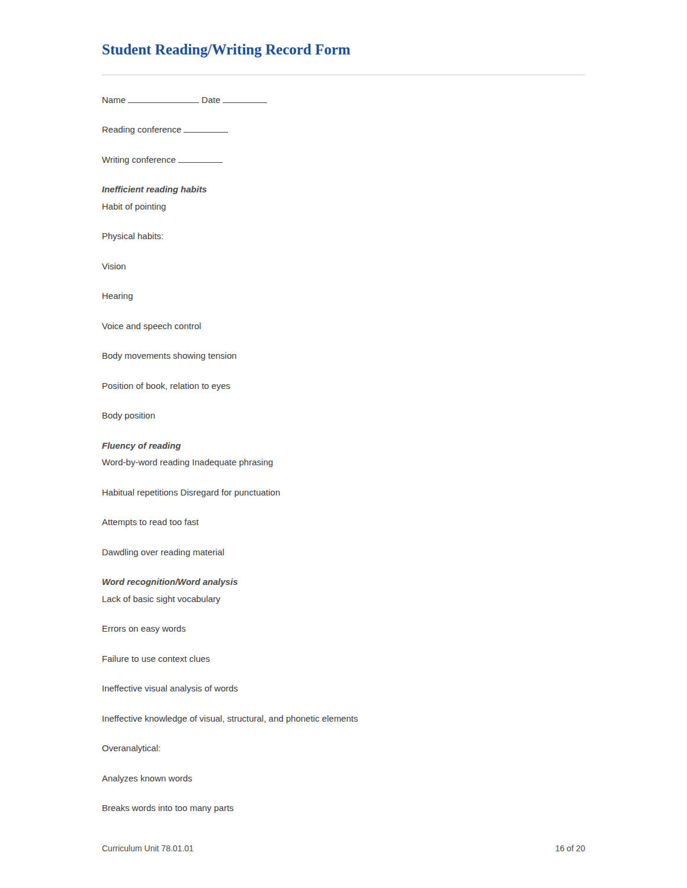Student Reading/Writing Record Form
Name Date
Reading conference
Writing conference
Inefficient reading habits
Habit of pointing
Physical habits:
Vision
Hearing
Voice and speech control
Body movements showing tension
Position of book, relation to eyes
Body position
Fluency of reading
Word-by-word reading Inadequate phrasing
Habitual repetitions Disregard for punctuation
Attempts to read too fast
Dawdling over reading material
Word recognition/Word analysis
Lack of basic sight vocabulary
Errors on easy words
Failure to use context clues
Ineffective visual analysis of words
Ineffective knowledge of visual, structural, and phonetic elements
Overanalytical:
Analyzes known words
Breaks words into too many parts
Curriculum Unit 78.01.01 16 of 20